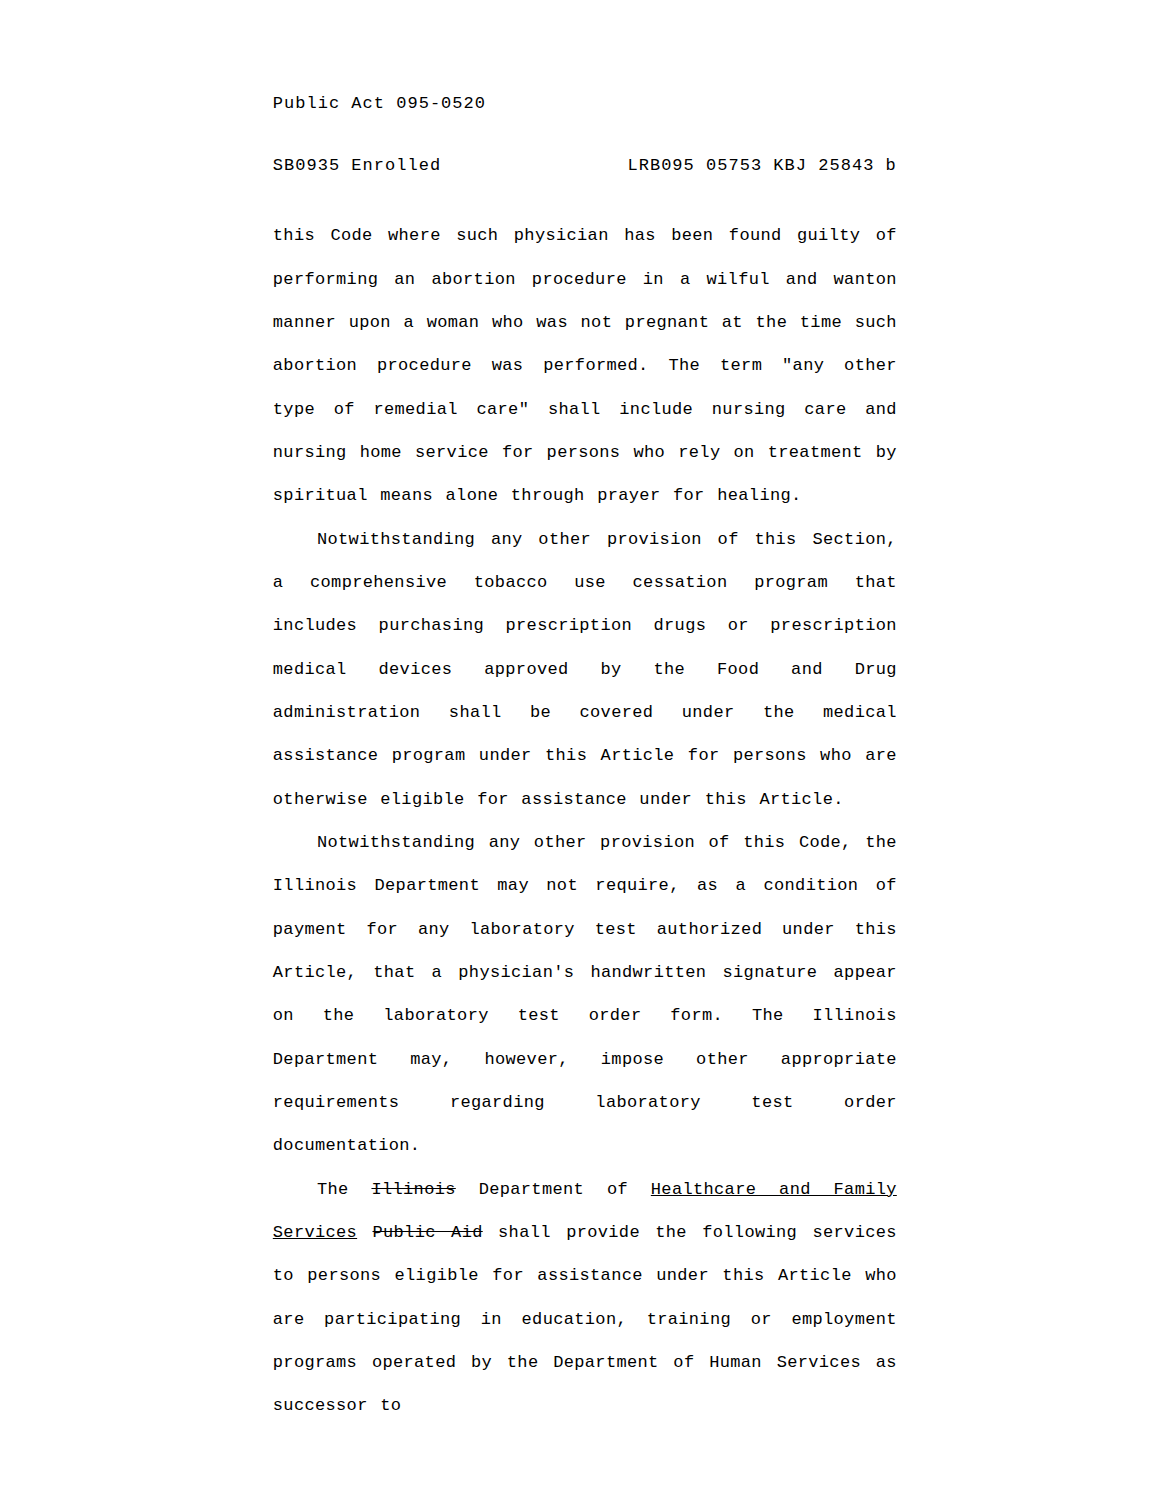Public Act 095-0520
SB0935 Enrolled LRB095 05753 KBJ 25843 b
this Code where such physician has been found guilty of performing an abortion procedure in a wilful and wanton manner upon a woman who was not pregnant at the time such abortion procedure was performed. The term "any other type of remedial care" shall include nursing care and nursing home service for persons who rely on treatment by spiritual means alone through prayer for healing.
Notwithstanding any other provision of this Section, a comprehensive tobacco use cessation program that includes purchasing prescription drugs or prescription medical devices approved by the Food and Drug administration shall be covered under the medical assistance program under this Article for persons who are otherwise eligible for assistance under this Article.
Notwithstanding any other provision of this Code, the Illinois Department may not require, as a condition of payment for any laboratory test authorized under this Article, that a physician's handwritten signature appear on the laboratory test order form. The Illinois Department may, however, impose other appropriate requirements regarding laboratory test order documentation.
The Illinois Department of Healthcare and Family Services Public Aid shall provide the following services to persons eligible for assistance under this Article who are participating in education, training or employment programs operated by the Department of Human Services as successor to